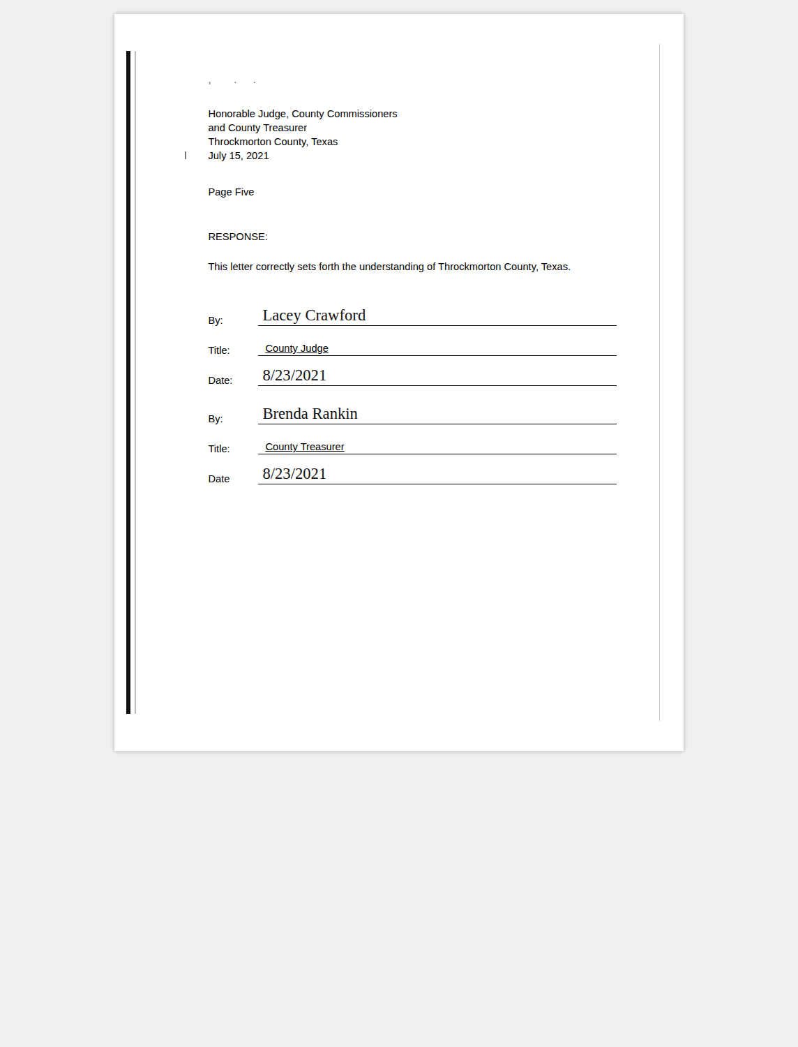, . .
Honorable Judge, County Commissioners
and County Treasurer
Throckmorton County, Texas
July 15, 2021
Page Five
RESPONSE:
This letter correctly sets forth the understanding of Throckmorton County, Texas.
By:
Lacey Crawford
Title:
County Judge
Date:
8/23/2021
By:
Brenda Rankin
Title:
County Treasurer
Date
8/23/2021